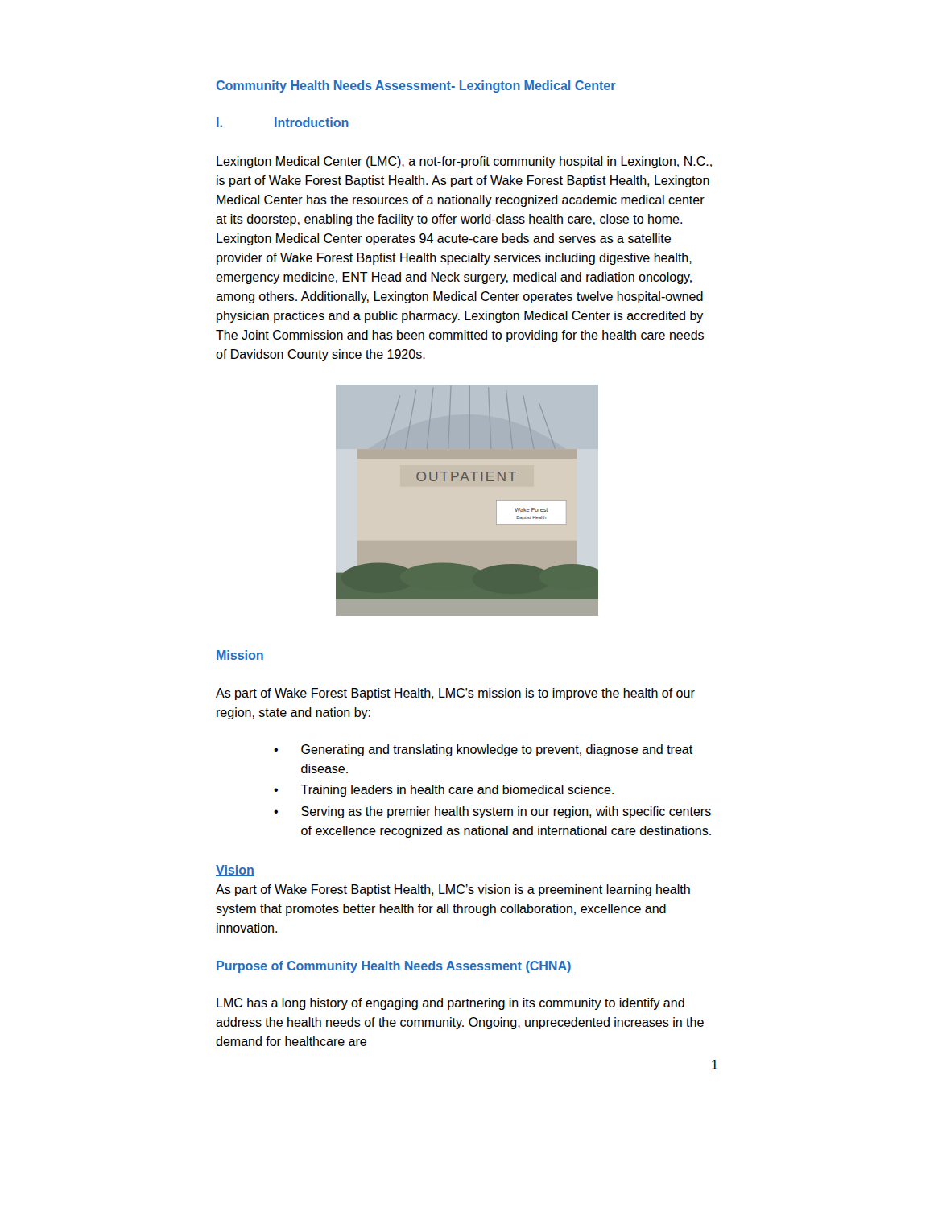Community Health Needs Assessment- Lexington Medical Center
I. Introduction
Lexington Medical Center (LMC), a not-for-profit community hospital in Lexington, N.C., is part of Wake Forest Baptist Health. As part of Wake Forest Baptist Health, Lexington Medical Center has the resources of a nationally recognized academic medical center at its doorstep, enabling the facility to offer world-class health care, close to home. Lexington Medical Center operates 94 acute-care beds and serves as a satellite provider of Wake Forest Baptist Health specialty services including digestive health, emergency medicine, ENT Head and Neck surgery, medical and radiation oncology, among others. Additionally, Lexington Medical Center operates twelve hospital-owned physician practices and a public pharmacy. Lexington Medical Center is accredited by The Joint Commission and has been committed to providing for the health care needs of Davidson County since the 1920s.
Mission
As part of Wake Forest Baptist Health, LMC's mission is to improve the health of our region, state and nation by:
Generating and translating knowledge to prevent, diagnose and treat disease.
Training leaders in health care and biomedical science.
Serving as the premier health system in our region, with specific centers of excellence recognized as national and international care destinations.
Vision
As part of Wake Forest Baptist Health, LMC’s vision is a preeminent learning health system that promotes better health for all through collaboration, excellence and innovation.
Purpose of Community Health Needs Assessment (CHNA)
LMC has a long history of engaging and partnering in its community to identify and address the health needs of the community. Ongoing, unprecedented increases in the demand for healthcare are
1